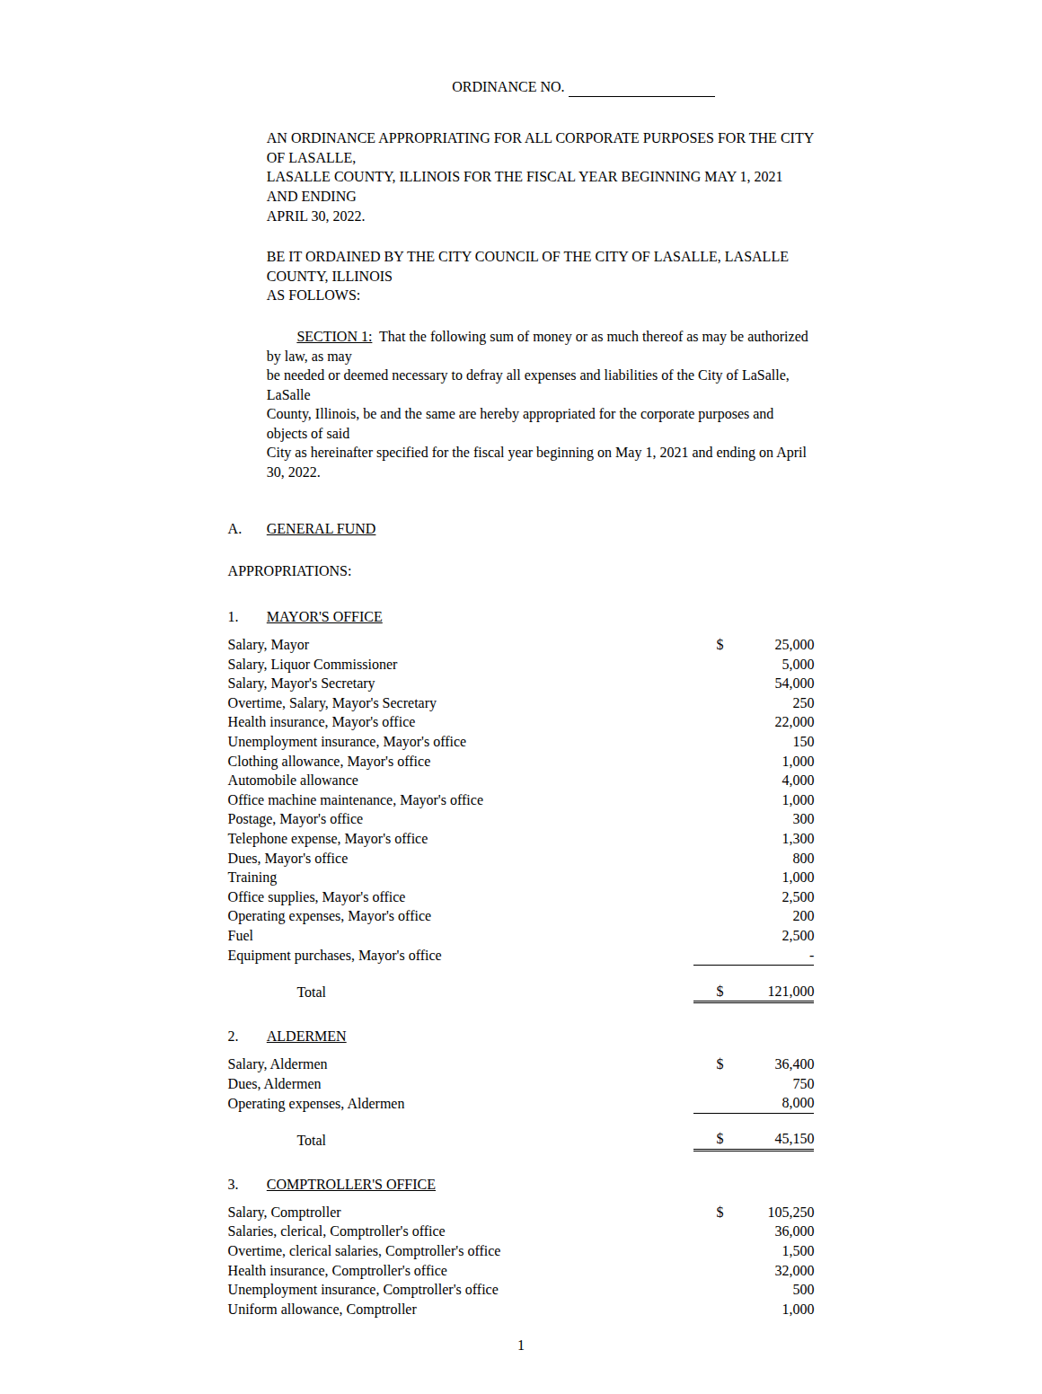ORDINANCE NO.
AN ORDINANCE APPROPRIATING FOR ALL CORPORATE PURPOSES FOR THE CITY OF LASALLE,
LASALLE COUNTY, ILLINOIS FOR THE FISCAL YEAR BEGINNING MAY 1, 2021 AND ENDING
APRIL 30, 2022.
BE IT ORDAINED BY THE CITY COUNCIL OF THE CITY OF LASALLE, LASALLE COUNTY, ILLINOIS
AS FOLLOWS:
SECTION 1: That the following sum of money or as much thereof as may be authorized by law, as may
be needed or deemed necessary to defray all expenses and liabilities of the City of LaSalle, LaSalle
County, Illinois, be and the same are hereby appropriated for the corporate purposes and objects of said
City as hereinafter specified for the fiscal year beginning on May 1, 2021 and ending on April 30, 2022.
A. GENERAL FUND
APPROPRIATIONS:
1. MAYOR'S OFFICE
| Salary, Mayor | $ | 25,000 |
| Salary, Liquor Commissioner | | 5,000 |
| Salary, Mayor's Secretary | | 54,000 |
| Overtime, Salary, Mayor's Secretary | | 250 |
| Health insurance, Mayor's office | | 22,000 |
| Unemployment insurance, Mayor's office | | 150 |
| Clothing allowance, Mayor's office | | 1,000 |
| Automobile allowance | | 4,000 |
| Office machine maintenance, Mayor's office | | 1,000 |
| Postage, Mayor's office | | 300 |
| Telephone expense, Mayor's office | | 1,300 |
| Dues, Mayor's office | | 800 |
| Training | | 1,000 |
| Office supplies, Mayor's office | | 2,500 |
| Operating expenses, Mayor's office | | 200 |
| Fuel | | 2,500 |
| Equipment purchases, Mayor's office | | - |
| Total | $ | 121,000 |
2. ALDERMEN
| Salary, Aldermen | $ | 36,400 |
| Dues, Aldermen | | 750 |
| Operating expenses, Aldermen | | 8,000 |
| Total | $ | 45,150 |
3. COMPTROLLER'S OFFICE
| Salary, Comptroller | $ | 105,250 |
| Salaries, clerical, Comptroller's office | | 36,000 |
| Overtime, clerical salaries, Comptroller's office | | 1,500 |
| Health insurance, Comptroller's office | | 32,000 |
| Unemployment insurance, Comptroller's office | | 500 |
| Uniform allowance, Comptroller | | 1,000 |
1